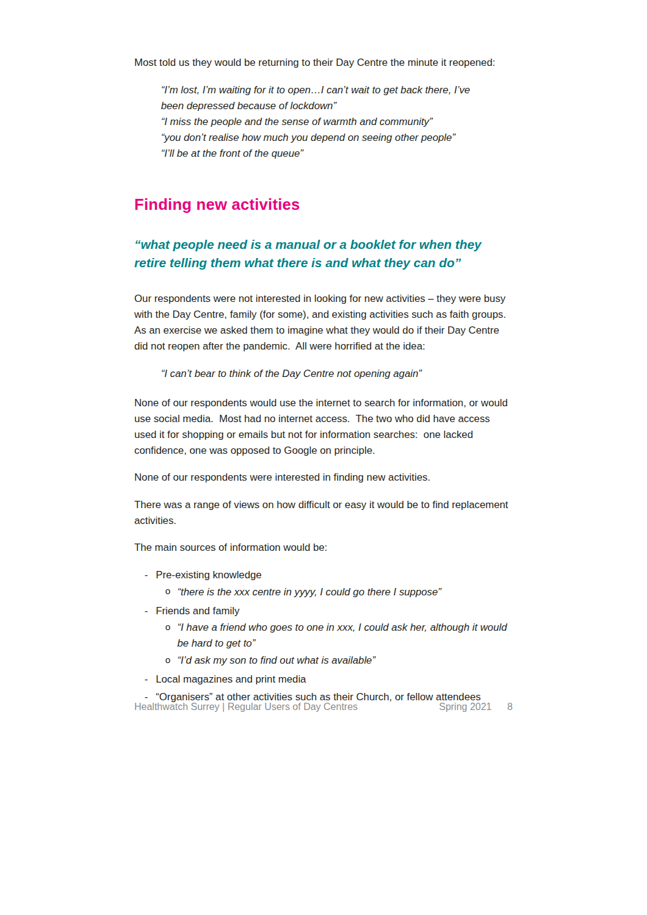Most told us they would be returning to their Day Centre the minute it reopened:
“I’m lost, I’m waiting for it to open…I can’t wait to get back there, I’ve been depressed because of lockdown” “I miss the people and the sense of warmth and community” “you don’t realise how much you depend on seeing other people” “I’ll be at the front of the queue”
Finding new activities
“what people need is a manual or a booklet for when they retire telling them what there is and what they can do”
Our respondents were not interested in looking for new activities – they were busy with the Day Centre, family (for some), and existing activities such as faith groups. As an exercise we asked them to imagine what they would do if their Day Centre did not reopen after the pandemic. All were horrified at the idea:
“I can’t bear to think of the Day Centre not opening again”
None of our respondents would use the internet to search for information, or would use social media. Most had no internet access. The two who did have access used it for shopping or emails but not for information searches: one lacked confidence, one was opposed to Google on principle.
None of our respondents were interested in finding new activities.
There was a range of views on how difficult or easy it would be to find replacement activities.
The main sources of information would be:
Pre-existing knowledge
“there is the xxx centre in yyyy, I could go there I suppose”
Friends and family
“I have a friend who goes to one in xxx, I could ask her, although it would be hard to get to”
“I’d ask my son to find out what is available”
Local magazines and print media
“Organisers” at other activities such as their Church, or fellow attendees
Healthwatch Surrey | Regular Users of Day Centres
Spring 20218